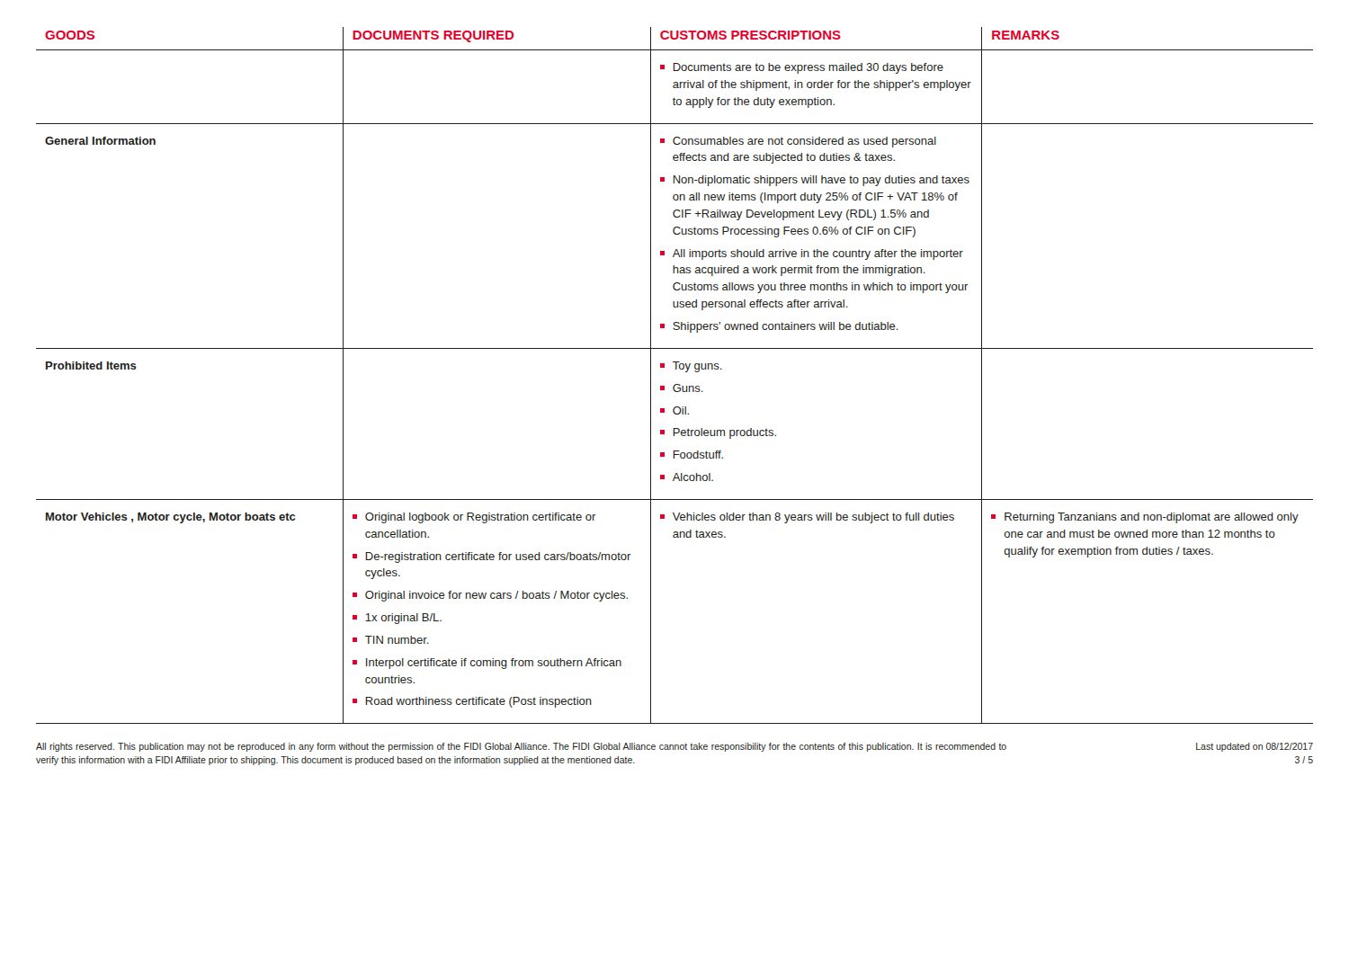| GOODS | DOCUMENTS REQUIRED | CUSTOMS PRESCRIPTIONS | REMARKS |
| --- | --- | --- | --- |
| | | Documents are to be express mailed 30 days before arrival of the shipment, in order for the shipper's employer to apply for the duty exemption. | |
| General Information | | Consumables are not considered as used personal effects and are subjected to duties & taxes. Non-diplomatic shippers will have to pay duties and taxes on all new items (Import duty 25% of CIF + VAT 18% of CIF +Railway Development Levy (RDL) 1.5% and Customs Processing Fees 0.6% of CIF on CIF) All imports should arrive in the country after the importer has acquired a work permit from the immigration. Customs allows you three months in which to import your used personal effects after arrival. Shippers' owned containers will be dutiable. | |
| Prohibited Items | | Toy guns. Guns. Oil. Petroleum products. Foodstuff. Alcohol. | |
| Motor Vehicles , Motor cycle, Motor boats etc | Original logbook or Registration certificate or cancellation. De-registration certificate for used cars/boats/motor cycles. Original invoice for new cars / boats / Motor cycles. 1x original B/L. TIN number. Interpol certificate if coming from southern African countries. Road worthiness certificate (Post inspection | Vehicles older than 8 years will be subject to full duties and taxes. | Returning Tanzanians and non-diplomat are allowed only one car and must be owned more than 12 months to qualify for exemption from duties / taxes. |
All rights reserved. This publication may not be reproduced in any form without the permission of the FIDI Global Alliance. The FIDI Global Alliance cannot take responsibility for the contents of this publication. It is recommended to verify this information with a FIDI Affiliate prior to shipping. This document is produced based on the information supplied at the mentioned date.
Last updated on 08/12/2017
3 / 5